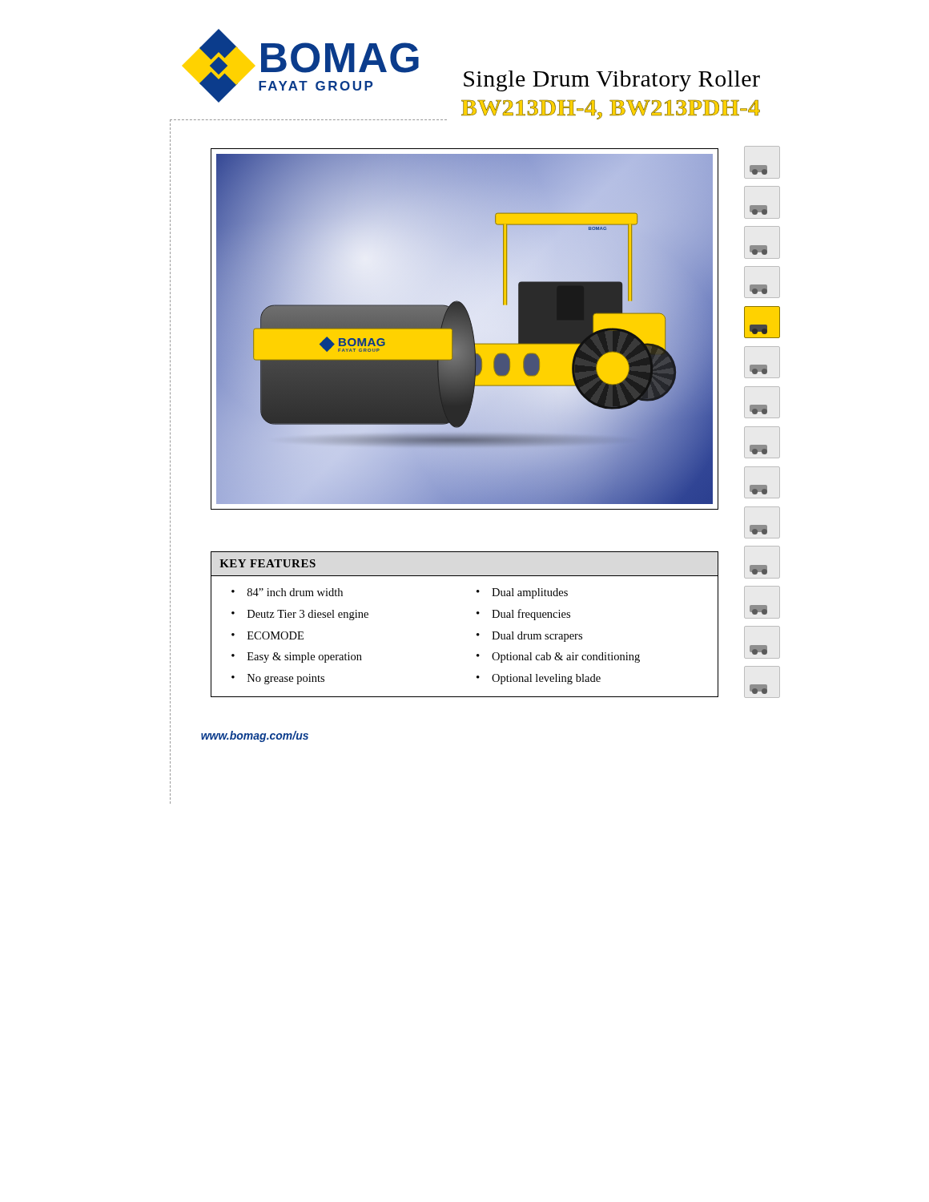BOMAG
FAYAT GROUP
Single Drum Vibratory Roller
BW213DH-4, BW213PDH-4
BOMAG
BOMAGFAYAT GROUP
KEY FEATURES
84” inch drum width
Deutz Tier 3 diesel engine
ECOMODE
Easy & simple operation
No grease points
Dual amplitudes
Dual frequencies
Dual drum scrapers
Optional cab & air conditioning
Optional leveling blade
www.bomag.com/us